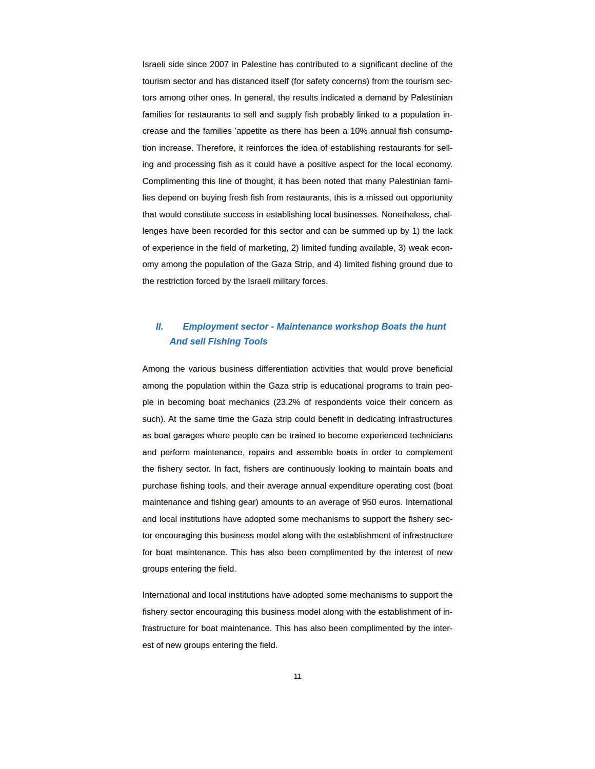Israeli side since 2007 in Palestine has contributed to a significant decline of the tourism sector and has distanced itself (for safety concerns) from the tourism sectors among other ones. In general, the results indicated a demand by Palestinian families for restaurants to sell and supply fish probably linked to a population increase and the families 'appetite as there has been a 10% annual fish consumption increase. Therefore, it reinforces the idea of establishing restaurants for selling and processing fish as it could have a positive aspect for the local economy. Complimenting this line of thought, it has been noted that many Palestinian families depend on buying fresh fish from restaurants, this is a missed out opportunity that would constitute success in establishing local businesses. Nonetheless, challenges have been recorded for this sector and can be summed up by 1) the lack of experience in the field of marketing, 2) limited funding available, 3) weak economy among the population of the Gaza Strip, and 4) limited fishing ground due to the restriction forced by the Israeli military forces.
II. Employment sector - Maintenance workshop Boats the hunt And sell Fishing Tools
Among the various business differentiation activities that would prove beneficial among the population within the Gaza strip is educational programs to train people in becoming boat mechanics (23.2% of respondents voice their concern as such). At the same time the Gaza strip could benefit in dedicating infrastructures as boat garages where people can be trained to become experienced technicians and perform maintenance, repairs and assemble boats in order to complement the fishery sector. In fact, fishers are continuously looking to maintain boats and purchase fishing tools, and their average annual expenditure operating cost (boat maintenance and fishing gear) amounts to an average of 950 euros. International and local institutions have adopted some mechanisms to support the fishery sector encouraging this business model along with the establishment of infrastructure for boat maintenance. This has also been complimented by the interest of new groups entering the field.
International and local institutions have adopted some mechanisms to support the fishery sector encouraging this business model along with the establishment of infrastructure for boat maintenance. This has also been complimented by the interest of new groups entering the field.
11